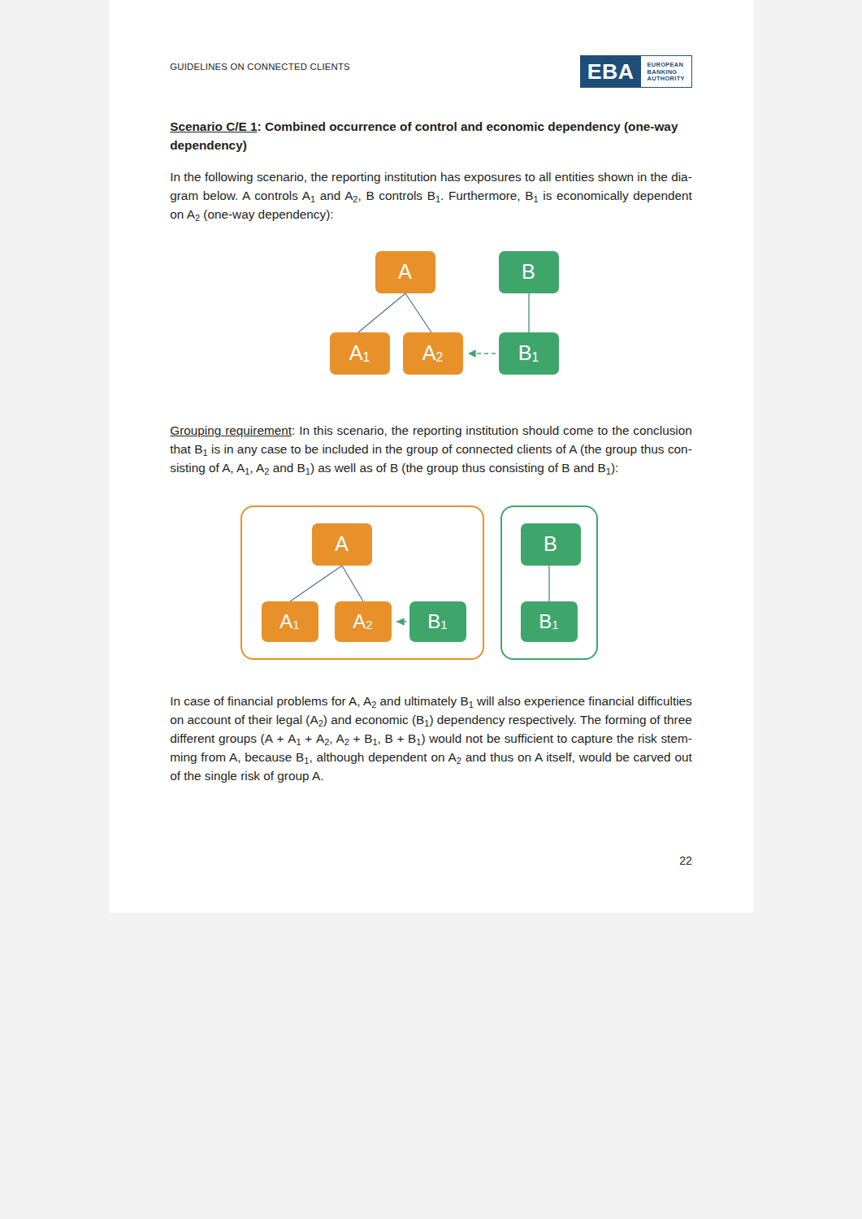Guidelines on Connected Clients
EBA
European Banking Authority
Scenario C/E 1: Combined occurrence of control and economic dependency (one-way dependency)
In the following scenario, the reporting institution has exposures to all entities shown in the diagram below. A controls A1 and A2, B controls B1. Furthermore, B1 is economically dependent on A2 (one-way dependency):
A
B
A1
A2
B1
Grouping requirement: In this scenario, the reporting institution should come to the conclusion that B1 is in any case to be included in the group of connected clients of A (the group thus consisting of A, A1, A2 and B1) as well as of B (the group thus consisting of B and B1):
A
A1
A2
B1
B
B1
In case of financial problems for A, A2 and ultimately B1 will also experience financial difficulties on account of their legal (A2) and economic (B1) dependency respectively. The forming of three different groups (A + A1 + A2, A2 + B1, B + B1) would not be sufficient to capture the risk stemming from A, because B1, although dependent on A2 and thus on A itself, would be carved out of the single risk of group A.
22